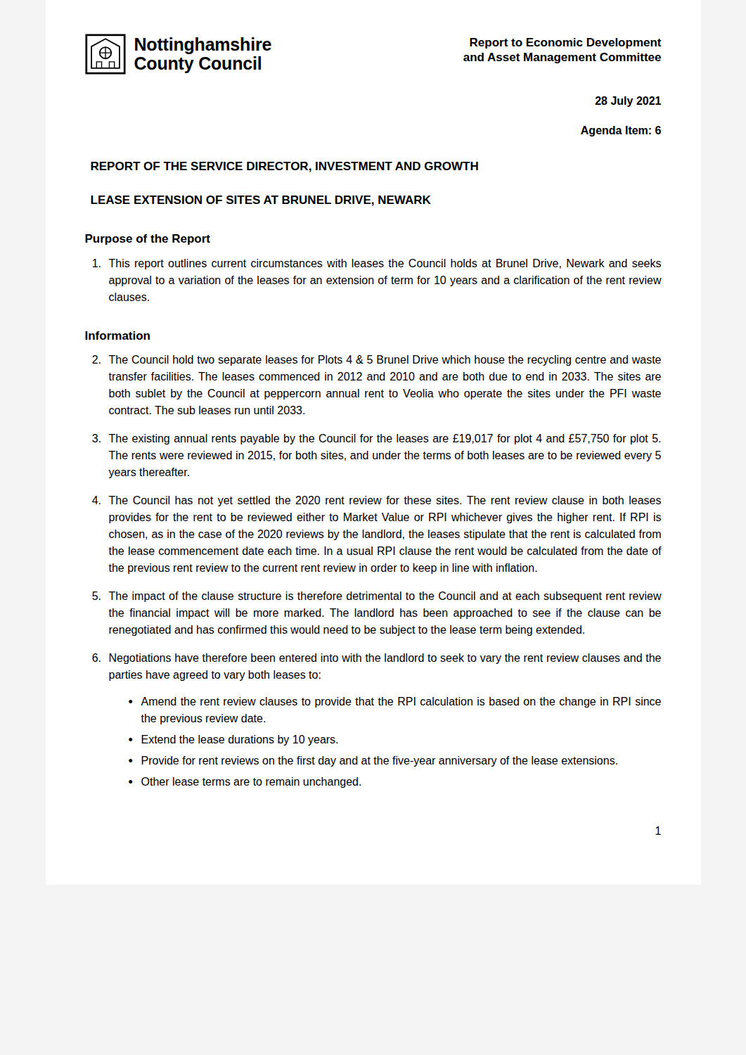Nottinghamshire
County Council
Report to Economic Development
and Asset Management Committee
28 July 2021
Agenda Item: 6
REPORT OF THE SERVICE DIRECTOR, INVESTMENT AND GROWTH
LEASE EXTENSION OF SITES AT BRUNEL DRIVE, NEWARK
Purpose of the Report
This report outlines current circumstances with leases the Council holds at Brunel Drive, Newark and seeks approval to a variation of the leases for an extension of term for 10 years and a clarification of the rent review clauses.
Information
The Council hold two separate leases for Plots 4 & 5 Brunel Drive which house the recycling centre and waste transfer facilities. The leases commenced in 2012 and 2010 and are both due to end in 2033. The sites are both sublet by the Council at peppercorn annual rent to Veolia who operate the sites under the PFI waste contract. The sub leases run until 2033.
The existing annual rents payable by the Council for the leases are £19,017 for plot 4 and £57,750 for plot 5. The rents were reviewed in 2015, for both sites, and under the terms of both leases are to be reviewed every 5 years thereafter.
The Council has not yet settled the 2020 rent review for these sites. The rent review clause in both leases provides for the rent to be reviewed either to Market Value or RPI whichever gives the higher rent. If RPI is chosen, as in the case of the 2020 reviews by the landlord, the leases stipulate that the rent is calculated from the lease commencement date each time. In a usual RPI clause the rent would be calculated from the date of the previous rent review to the current rent review in order to keep in line with inflation.
The impact of the clause structure is therefore detrimental to the Council and at each subsequent rent review the financial impact will be more marked. The landlord has been approached to see if the clause can be renegotiated and has confirmed this would need to be subject to the lease term being extended.
Negotiations have therefore been entered into with the landlord to seek to vary the rent review clauses and the parties have agreed to vary both leases to:
Amend the rent review clauses to provide that the RPI calculation is based on the change in RPI since the previous review date.
Extend the lease durations by 10 years.
Provide for rent reviews on the first day and at the five-year anniversary of the lease extensions.
Other lease terms are to remain unchanged.
1